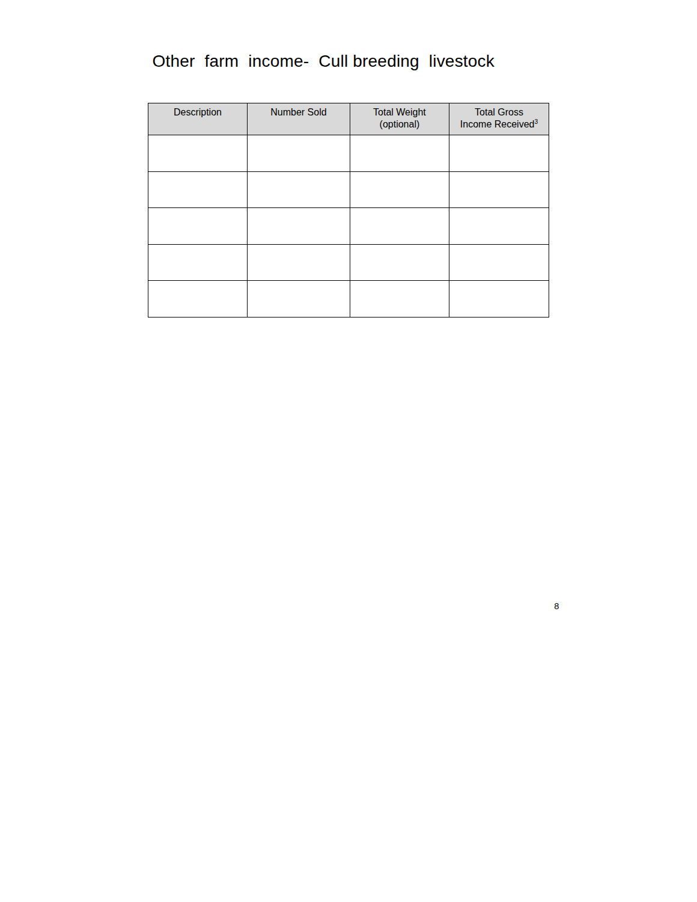Other farm income- Cull breeding livestock
| Description | Number Sold | Total Weight (optional) | Total Gross Income Received 3 |
| --- | --- | --- | --- |
8